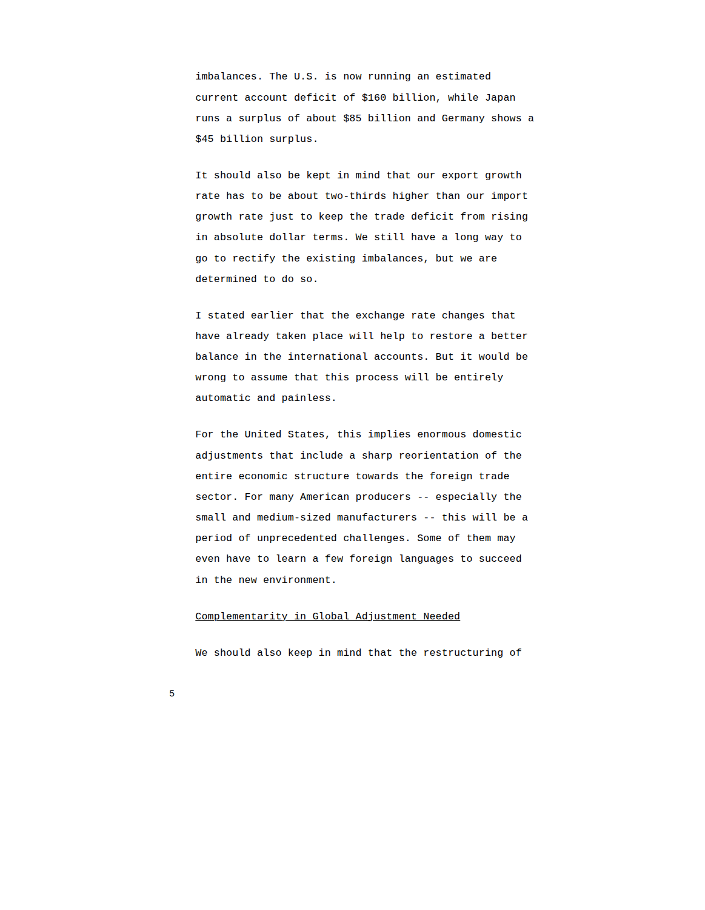imbalances. The U.S. is now running an estimated current account deficit of $160 billion, while Japan runs a surplus of about $85 billion and Germany shows a $45 billion surplus.
It should also be kept in mind that our export growth rate has to be about two-thirds higher than our import growth rate just to keep the trade deficit from rising in absolute dollar terms. We still have a long way to go to rectify the existing imbalances, but we are determined to do so.
I stated earlier that the exchange rate changes that have already taken place will help to restore a better balance in the international accounts. But it would be wrong to assume that this process will be entirely automatic and painless.
For the United States, this implies enormous domestic adjustments that include a sharp reorientation of the entire economic structure towards the foreign trade sector. For many American producers -- especially the small and medium-sized manufacturers -- this will be a period of unprecedented challenges. Some of them may even have to learn a few foreign languages to succeed in the new environment.
Complementarity in Global Adjustment Needed
We should also keep in mind that the restructuring of
5